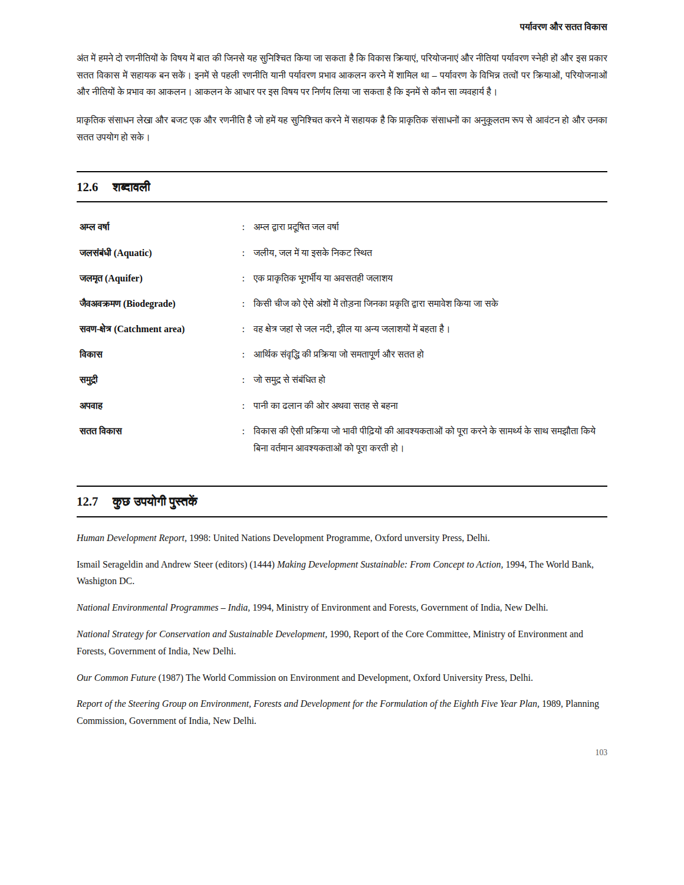पर्यावरण और सतत विकास
अंत में हमने दो रणनीतियों के विषय में बात की जिनसे यह सुनिश्चित किया जा सकता है कि विकास क्रियाएं, परियोजनाएं और नीतियां पर्यावरण स्नेही हों और इस प्रकार सतत विकास में सहायक बन सकें। इनमें से पहली रणनीति यानी पर्यावरण प्रभाव आकलन करने में शामिल था – पर्यावरण के विभिन्न तत्वों पर क्रियाओं, परियोजनाओं और नीतियों के प्रभाव का आकलन। आकलन के आधार पर इस विषय पर निर्णय लिया जा सकता है कि इनमें से कौन सा व्यवहार्य है।
प्राकृतिक संसाधन लेखा और बजट एक और रणनीति है जो हमें यह सुनिश्चित करने में सहायक है कि प्राकृतिक संसाधनों का अनुकूलतम रूप से आवंटन हो और उनका सतत उपयोग हो सके।
12.6शब्दावली
| अम्ल वर्षा | : | अम्ल द्वारा प्रदूषित जल वर्षा |
| जलसंबंधी (Aquatic) | : | जलीय, जल में या इसके निकट स्थित |
| जलमृत (Aquifer) | : | एक प्राकृतिक भूगर्भीय या अवसतही जलाशय |
| जैवअवक्रमण (Biodegrade) | : | किसी चीज को ऐसे अंशों में तोड़ना जिनका प्रकृति द्वारा समावेश किया जा सके |
| सवण-क्षेत्र (Catchment area) | : | वह क्षेत्र जहां से जल नदी, झील या अन्य जलाशयों में बहता है। |
| विकास | : | आर्थिक संवृद्धि की प्रक्रिया जो समतापूर्ण और सतत हो |
| समुद्री | : | जो समुद्र से संबंधित हो |
| अपवाह | : | पानी का ढलान की ओर अथवा सतह से बहना |
| सतत विकास | : | विकास की ऐसी प्रक्रिया जो भावी पीढ़ियों की आवश्यकताओं को पूरा करने के सामर्थ्य के साथ समझौता किये बिना वर्तमान आवश्यकताओं को पूरा करती हो। |
12.7कुछ उपयोगी पुस्तकें
Human Development Report, 1998: United Nations Development Programme, Oxford unversity Press, Delhi.
Ismail Serageldin and Andrew Steer (editors) (1444) Making Development Sustainable: From Concept to Action, 1994, The World Bank, Washigton DC.
National Environmental Programmes – India, 1994, Ministry of Environment and Forests, Government of India, New Delhi.
National Strategy for Conservation and Sustainable Development, 1990, Report of the Core Committee, Ministry of Environment and Forests, Government of India, New Delhi.
Our Common Future (1987) The World Commission on Environment and Development, Oxford University Press, Delhi.
Report of the Steering Group on Environment, Forests and Development for the Formulation of the Eighth Five Year Plan, 1989, Planning Commission, Government of India, New Delhi.
103